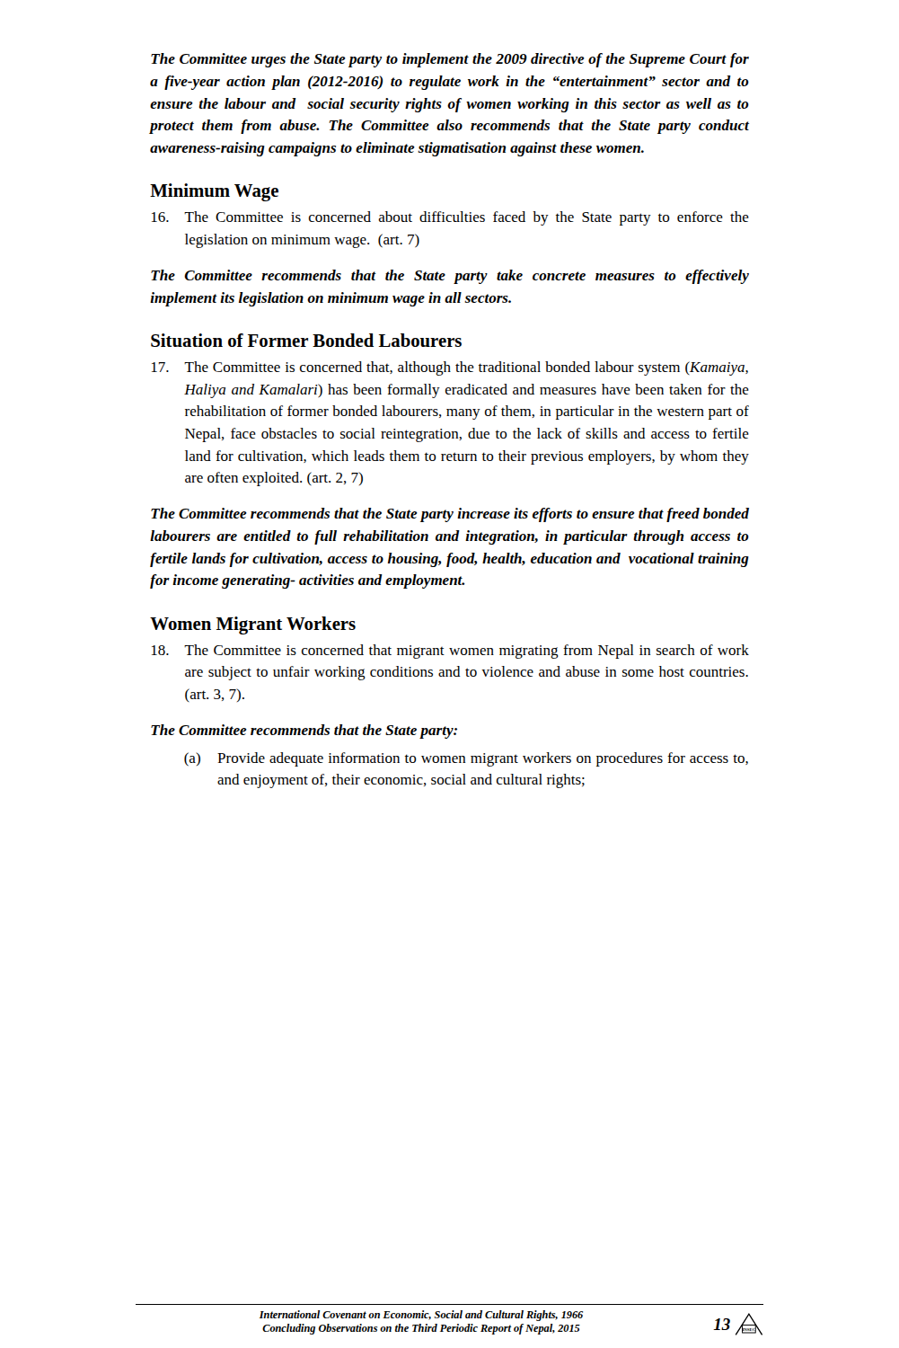The Committee urges the State party to implement the 2009 directive of the Supreme Court for a five-year action plan (2012-2016) to regulate work in the “entertainment” sector and to ensure the labour and social security rights of women working in this sector as well as to protect them from abuse. The Committee also recommends that the State party conduct awareness-raising campaigns to eliminate stigmatisation against these women.
Minimum Wage
16.
The Committee is concerned about difficulties faced by the State party to enforce the legislation on minimum wage. (art. 7)
The Committee recommends that the State party take concrete measures to effectively implement its legislation on minimum wage in all sectors.
Situation of Former Bonded Labourers
17.
The Committee is concerned that, although the traditional bonded labour system (Kamaiya, Haliya and Kamalari) has been formally eradicated and measures have been taken for the rehabilitation of former bonded labourers, many of them, in particular in the western part of Nepal, face obstacles to social reintegration, due to the lack of skills and access to fertile land for cultivation, which leads them to return to their previous employers, by whom they are often exploited. (art. 2, 7)
The Committee recommends that the State party increase its efforts to ensure that freed bonded labourers are entitled to full rehabilitation and integration, in particular through access to fertile lands for cultivation, access to housing, food, health, education and vocational training for income generating- activities and employment.
Women Migrant Workers
18.
The Committee is concerned that migrant women migrating from Nepal in search of work are subject to unfair working conditions and to violence and abuse in some host countries. (art. 3, 7).
The Committee recommends that the State party:
(a) Provide adequate information to women migrant workers on procedures for access to, and enjoyment of, their economic, social and cultural rights;
International Covenant on Economic, Social and Cultural Rights, 1966
Concluding Observations on the Third Periodic Report of Nepal, 2015
13 INSEC